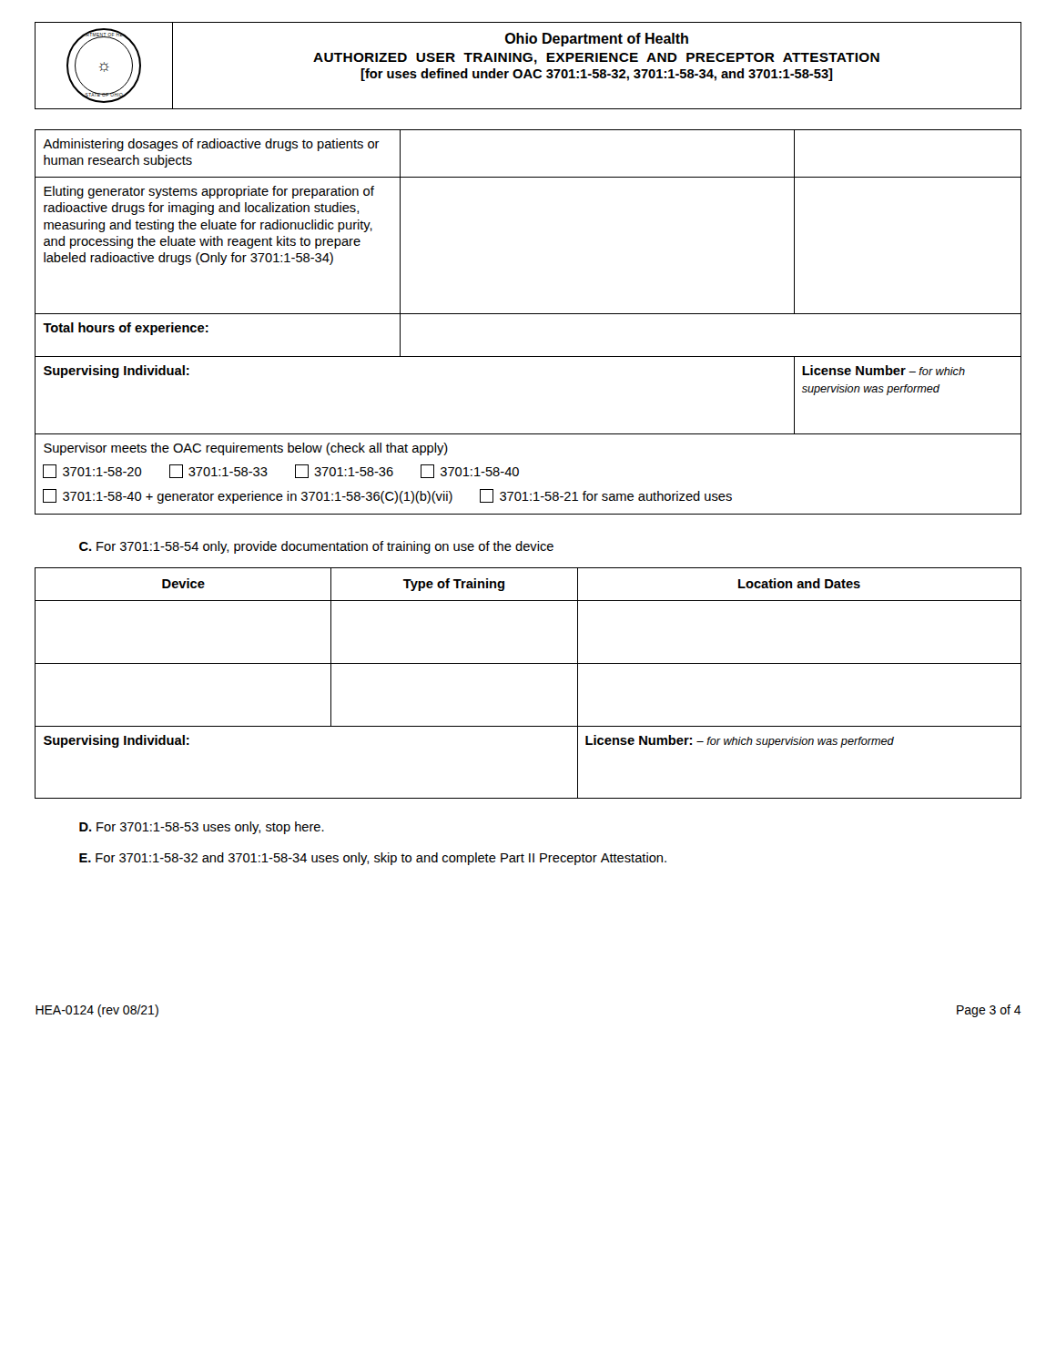DEPARTMENT OF HEALTH
☼
★ STATE OF OHIO ★
Ohio Department of Health
AUTHORIZED USER TRAINING, EXPERIENCE AND PRECEPTOR ATTESTATION
[for uses defined under OAC 3701:1-58-32, 3701:1-58-34, and 3701:1-58-53]
| Administering dosages of radioactive drugs to patients or human research subjects | | |
| Eluting generator systems appropriate for preparation of radioactive drugs for imaging and localization studies, measuring and testing the eluate for radionuclidic purity, and processing the eluate with reagent kits to prepare labeled radioactive drugs (Only for 3701:1-58-34) | | |
| Total hours of experience: | |
| Supervising Individual: | License Number – for which supervision was performed |
Supervisor meets the OAC requirements below (check all that apply)
3701:1-58-20 3701:1-58-33 3701:1-58-36 3701:1-58-40
3701:1-58-40 + generator experience in 3701:1-58-36(C)(1)(b)(vii) 3701:1-58-21 for same authorized uses
C. For 3701:1-58-54 only, provide documentation of training on use of the device
| Device | Type of Training | Location and Dates |
| --- | --- | --- |
| Supervising Individual: | License Number: – for which supervision was performed |
D. For 3701:1-58-53 uses only, stop here.
E. For 3701:1-58-32 and 3701:1-58-34 uses only, skip to and complete Part II Preceptor Attestation.
HEA-0124 (rev 08/21)
Page 3 of 4